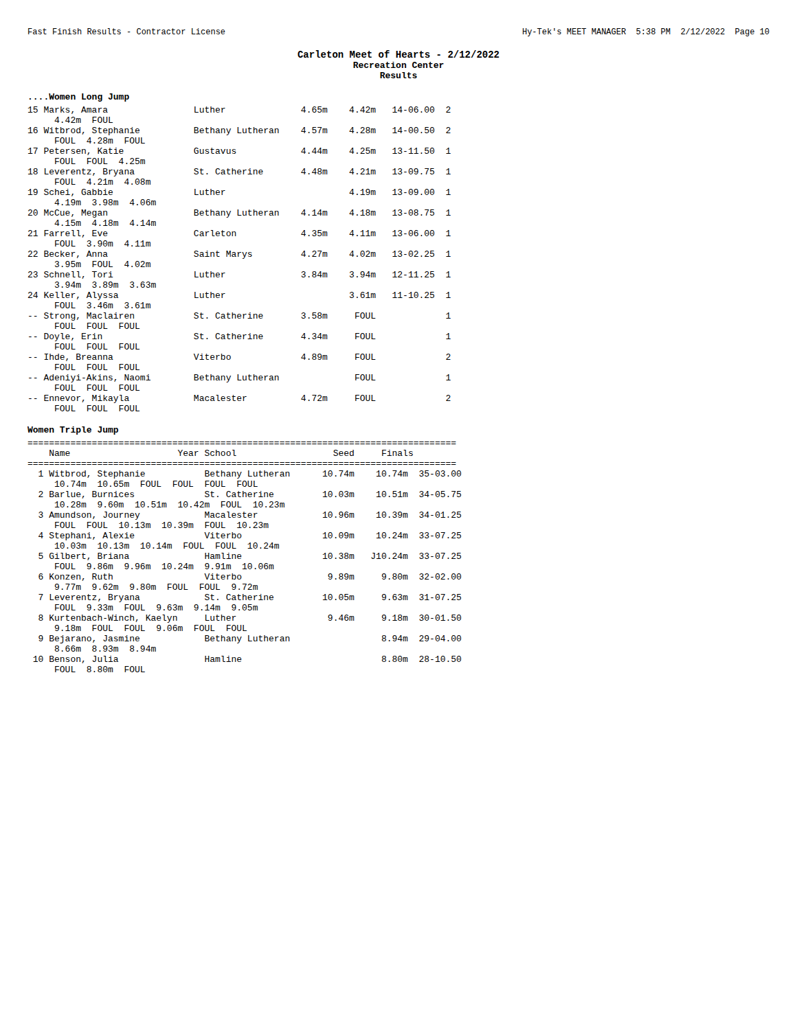Fast Finish Results - Contractor License Hy-Tek's MEET MANAGER 5:38 PM 2/12/2022 Page 10
Carleton Meet of Hearts - 2/12/2022
Recreation Center
Results
....Women Long Jump
15 Marks, Amara                Luther              4.65m    4.42m   14-06.00  2
     4.42m  FOUL
16 Witbrod, Stephanie          Bethany Lutheran    4.57m    4.28m   14-00.50  2
     FOUL  4.28m  FOUL
17 Petersen, Katie             Gustavus            4.44m    4.25m   13-11.50  1
     FOUL  FOUL  4.25m
18 Leverentz, Bryana           St. Catherine       4.48m    4.21m   13-09.75  1
     FOUL  4.21m  4.08m
19 Schei, Gabbie               Luther                       4.19m   13-09.00  1
     4.19m  3.98m  4.06m
20 McCue, Megan                Bethany Lutheran    4.14m    4.18m   13-08.75  1
     4.15m  4.18m  4.14m
21 Farrell, Eve                Carleton            4.35m    4.11m   13-06.00  1
     FOUL  3.90m  4.11m
22 Becker, Anna                Saint Marys         4.27m    4.02m   13-02.25  1
     3.95m  FOUL  4.02m
23 Schnell, Tori               Luther              3.84m    3.94m   12-11.25  1
     3.94m  3.89m  3.63m
24 Keller, Alyssa              Luther                       3.61m   11-10.25  1
     FOUL  3.46m  3.61m
-- Strong, Maclairen           St. Catherine       3.58m     FOUL             1
     FOUL  FOUL  FOUL
-- Doyle, Erin                 St. Catherine       4.34m     FOUL             1
     FOUL  FOUL  FOUL
-- Ihde, Breanna               Viterbo             4.89m     FOUL             2
     FOUL  FOUL  FOUL
-- Adeniyi-Akins, Naomi        Bethany Lutheran              FOUL             1
     FOUL  FOUL  FOUL
-- Ennevor, Mikayla            Macalester          4.72m     FOUL             2
     FOUL  FOUL  FOUL
Women Triple Jump
================================================================================
    Name                    Year School                  Seed     Finals
================================================================================
  1 Witbrod, Stephanie           Bethany Lutheran      10.74m    10.74m  35-03.00
     10.74m  10.65m  FOUL  FOUL  FOUL  FOUL
  2 Barlue, Burnices             St. Catherine         10.03m    10.51m  34-05.75
     10.28m  9.60m  10.51m  10.42m  FOUL  10.23m
  3 Amundson, Journey            Macalester            10.96m    10.39m  34-01.25
     FOUL  FOUL  10.13m  10.39m  FOUL  10.23m
  4 Stephani, Alexie             Viterbo               10.09m    10.24m  33-07.25
     10.03m  10.13m  10.14m  FOUL  FOUL  10.24m
  5 Gilbert, Briana              Hamline               10.38m   J10.24m  33-07.25
     FOUL  9.86m  9.96m  10.24m  9.91m  10.06m
  6 Konzen, Ruth                 Viterbo                9.89m     9.80m  32-02.00
     9.77m  9.62m  9.80m  FOUL  FOUL  9.72m
  7 Leverentz, Bryana            St. Catherine         10.05m     9.63m  31-07.25
     FOUL  9.33m  FOUL  9.63m  9.14m  9.05m
  8 Kurtenbach-Winch, Kaelyn     Luther                 9.46m     9.18m  30-01.50
     9.18m  FOUL  FOUL  9.06m  FOUL  FOUL
  9 Bejarano, Jasmine            Bethany Lutheran                 8.94m  29-04.00
     8.66m  8.93m  8.94m
 10 Benson, Julia                Hamline                          8.80m  28-10.50
     FOUL  8.80m  FOUL